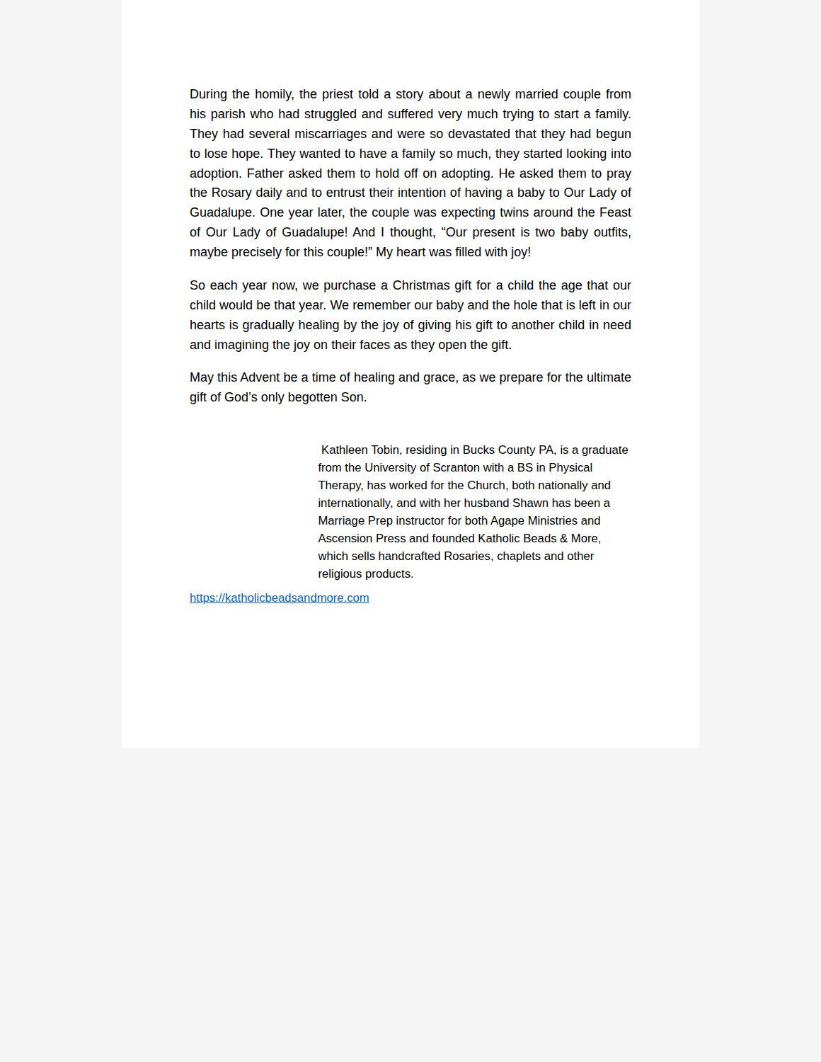During the homily, the priest told a story about a newly married couple from his parish who had struggled and suffered very much trying to start a family. They had several miscarriages and were so devastated that they had begun to lose hope. They wanted to have a family so much, they started looking into adoption. Father asked them to hold off on adopting. He asked them to pray the Rosary daily and to entrust their intention of having a baby to Our Lady of Guadalupe. One year later, the couple was expecting twins around the Feast of Our Lady of Guadalupe! And I thought, “Our present is two baby outfits, maybe precisely for this couple!” My heart was filled with joy!
So each year now, we purchase a Christmas gift for a child the age that our child would be that year. We remember our baby and the hole that is left in our hearts is gradually healing by the joy of giving his gift to another child in need and imagining the joy on their faces as they open the gift.
May this Advent be a time of healing and grace, as we prepare for the ultimate gift of God’s only begotten Son.
Kathleen Tobin, residing in Bucks County PA, is a graduate from the University of Scranton with a BS in Physical Therapy, has worked for the Church, both nationally and internationally, and with her husband Shawn has been a Marriage Prep instructor for both Agape Ministries and Ascension Press and founded Katholic Beads & More, which sells handcrafted Rosaries, chaplets and other religious products.
https://katholicbeadsandmore.com